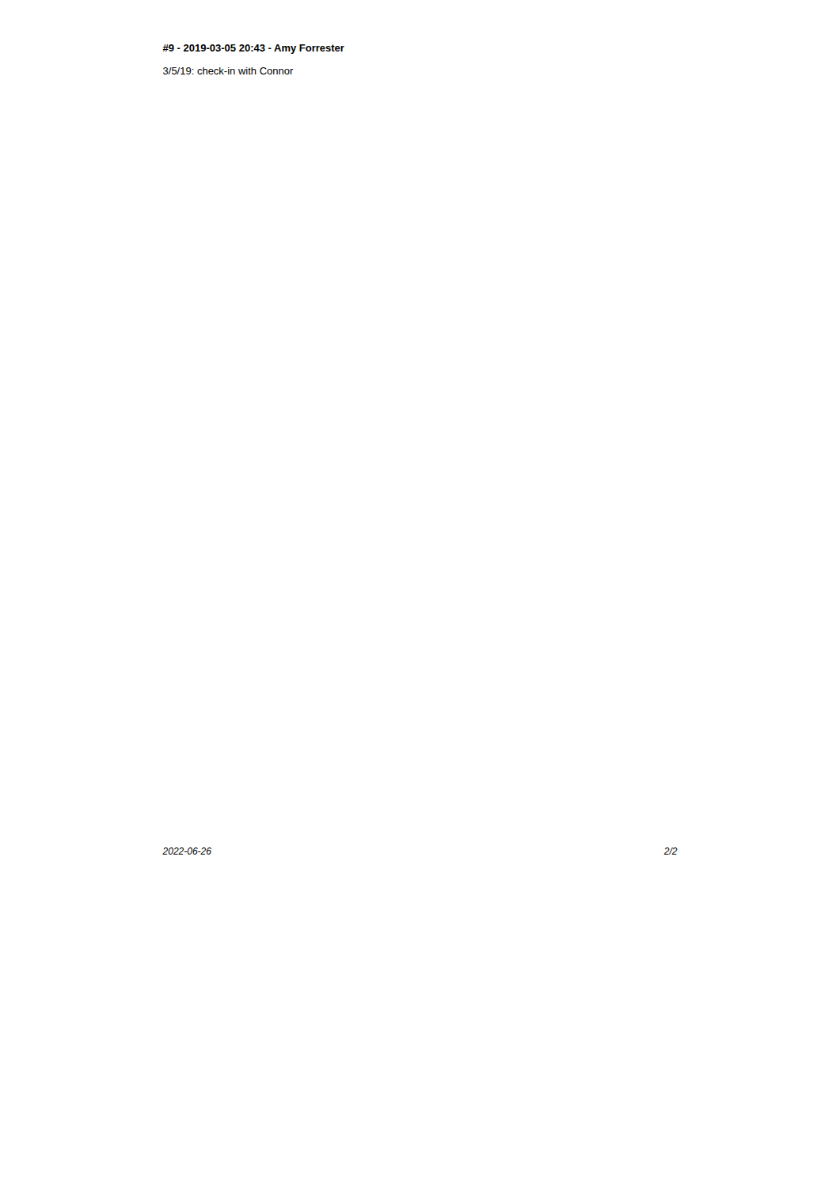#9 - 2019-03-05 20:43 - Amy Forrester
3/5/19: check-in with Connor
2022-06-26 2/2